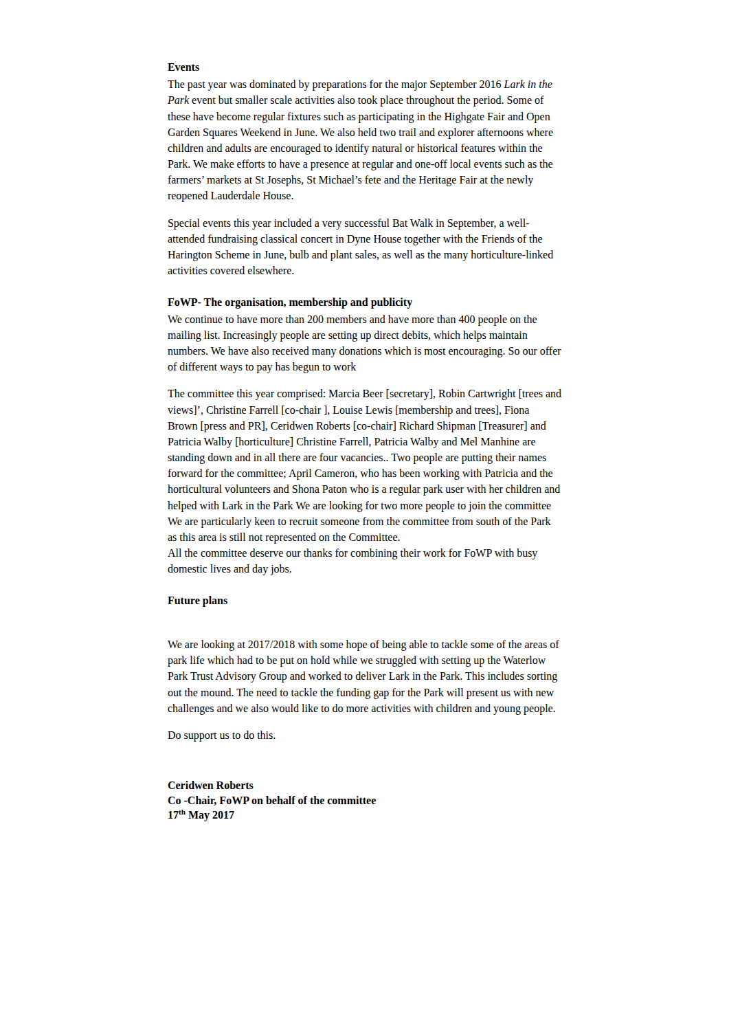Events
The past year was dominated by preparations for the major September 2016 Lark in the Park event but smaller scale activities also took place throughout the period. Some of these have become regular fixtures such as participating in the Highgate Fair and Open Garden Squares Weekend in June. We also held two trail and explorer afternoons where children and adults are encouraged to identify natural or historical features within the Park. We make efforts to have a presence at regular and one-off local events such as the farmers’ markets at St Josephs, St Michael’s fete and the Heritage Fair at the newly reopened Lauderdale House.
Special events this year included a very successful Bat Walk in September, a well-attended fundraising classical concert in Dyne House together with the Friends of the Harington Scheme in June, bulb and plant sales, as well as the many horticulture-linked activities covered elsewhere.
FoWP- The organisation, membership and publicity
We continue to have more than 200 members and have more than 400 people on the mailing list. Increasingly people are setting up direct debits, which helps maintain numbers. We have also received many donations which is most encouraging. So our offer of different ways to pay has begun to work
The committee this year comprised: Marcia Beer [secretary], Robin Cartwright [trees and views]’, Christine Farrell [co-chair ], Louise Lewis [membership and trees], Fiona Brown [press and PR], Ceridwen Roberts [co-chair] Richard Shipman [Treasurer] and Patricia Walby [horticulture] Christine Farrell, Patricia Walby and Mel Manhine are standing down and in all there are four vacancies.. Two people are putting their names forward for the committee; April Cameron, who has been working with Patricia and the horticultural volunteers and Shona Paton who is a regular park user with her children and helped with Lark in the Park We are looking for two more people to join the committee We are particularly keen to recruit someone from the committee from south of the Park as this area is still not represented on the Committee.
All the committee deserve our thanks for combining their work for FoWP with busy domestic lives and day jobs.
Future plans
We are looking at 2017/2018 with some hope of being able to tackle some of the areas of park life which had to be put on hold while we struggled with setting up the Waterlow Park Trust Advisory Group and worked to deliver Lark in the Park. This includes sorting out the mound. The need to tackle the funding gap for the Park will present us with new challenges and we also would like to do more activities with children and young people.
Do support us to do this.
Ceridwen Roberts
Co -Chair, FoWP on behalf of the committee
17th May 2017